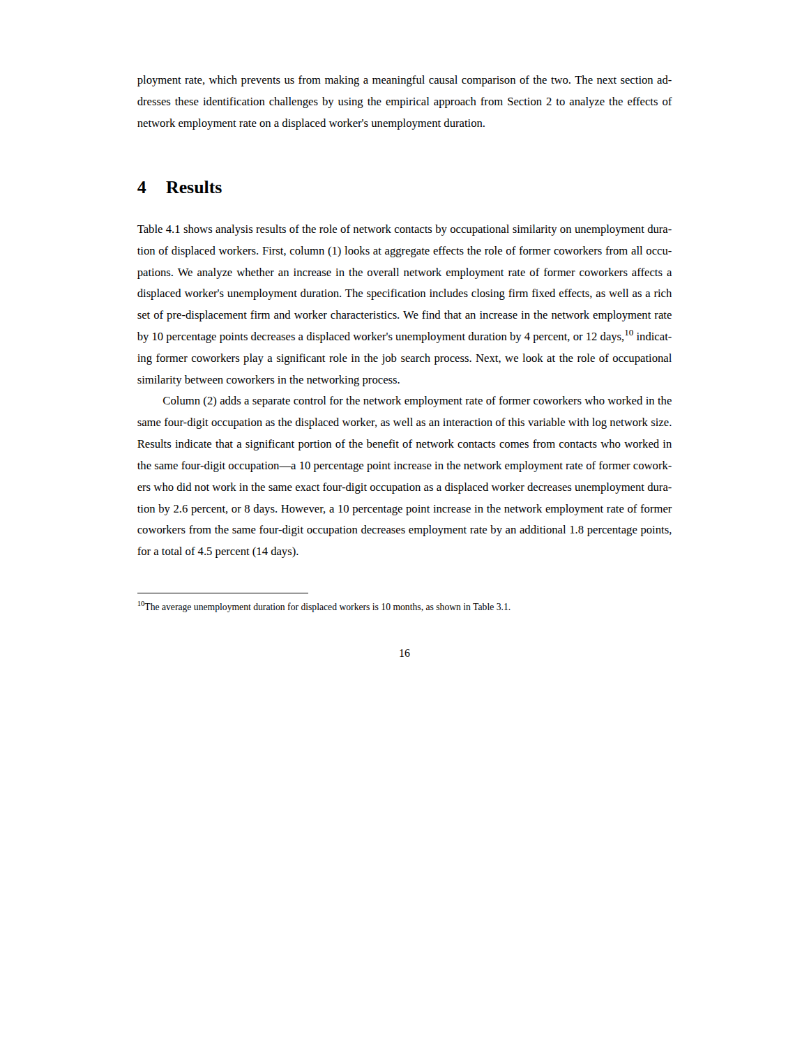ployment rate, which prevents us from making a meaningful causal comparison of the two. The next section addresses these identification challenges by using the empirical approach from Section 2 to analyze the effects of network employment rate on a displaced worker's unemployment duration.
4 Results
Table 4.1 shows analysis results of the role of network contacts by occupational similarity on unemployment duration of displaced workers. First, column (1) looks at aggregate effects the role of former coworkers from all occupations. We analyze whether an increase in the overall network employment rate of former coworkers affects a displaced worker's unemployment duration. The specification includes closing firm fixed effects, as well as a rich set of pre-displacement firm and worker characteristics. We find that an increase in the network employment rate by 10 percentage points decreases a displaced worker's unemployment duration by 4 percent, or 12 days,10 indicating former coworkers play a significant role in the job search process. Next, we look at the role of occupational similarity between coworkers in the networking process.
Column (2) adds a separate control for the network employment rate of former coworkers who worked in the same four-digit occupation as the displaced worker, as well as an interaction of this variable with log network size. Results indicate that a significant portion of the benefit of network contacts comes from contacts who worked in the same four-digit occupation—a 10 percentage point increase in the network employment rate of former coworkers who did not work in the same exact four-digit occupation as a displaced worker decreases unemployment duration by 2.6 percent, or 8 days. However, a 10 percentage point increase in the network employment rate of former coworkers from the same four-digit occupation decreases employment rate by an additional 1.8 percentage points, for a total of 4.5 percent (14 days).
10The average unemployment duration for displaced workers is 10 months, as shown in Table 3.1.
16